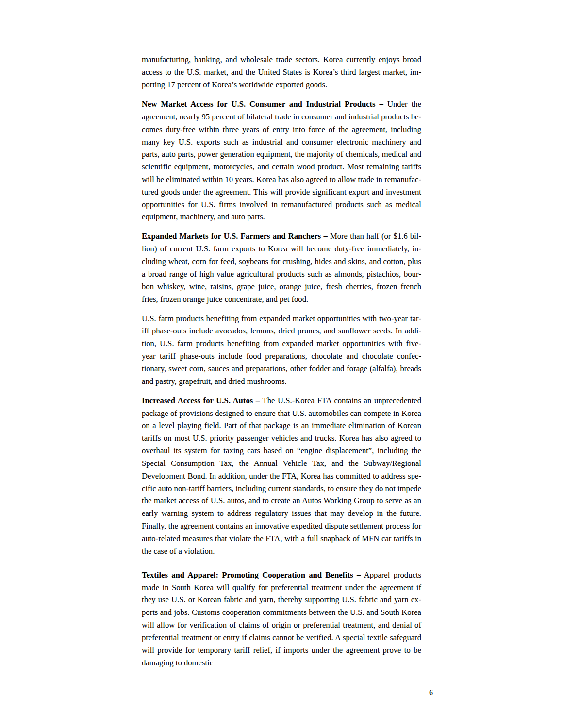manufacturing, banking, and wholesale trade sectors. Korea currently enjoys broad access to the U.S. market, and the United States is Korea’s third largest market, importing 17 percent of Korea’s worldwide exported goods.
New Market Access for U.S. Consumer and Industrial Products – Under the agreement, nearly 95 percent of bilateral trade in consumer and industrial products becomes duty-free within three years of entry into force of the agreement, including many key U.S. exports such as industrial and consumer electronic machinery and parts, auto parts, power generation equipment, the majority of chemicals, medical and scientific equipment, motorcycles, and certain wood product. Most remaining tariffs will be eliminated within 10 years. Korea has also agreed to allow trade in remanufactured goods under the agreement. This will provide significant export and investment opportunities for U.S. firms involved in remanufactured products such as medical equipment, machinery, and auto parts.
Expanded Markets for U.S. Farmers and Ranchers – More than half (or $1.6 billion) of current U.S. farm exports to Korea will become duty-free immediately, including wheat, corn for feed, soybeans for crushing, hides and skins, and cotton, plus a broad range of high value agricultural products such as almonds, pistachios, bourbon whiskey, wine, raisins, grape juice, orange juice, fresh cherries, frozen french fries, frozen orange juice concentrate, and pet food.
U.S. farm products benefiting from expanded market opportunities with two-year tariff phase-outs include avocados, lemons, dried prunes, and sunflower seeds. In addition, U.S. farm products benefiting from expanded market opportunities with five-year tariff phase-outs include food preparations, chocolate and chocolate confectionary, sweet corn, sauces and preparations, other fodder and forage (alfalfa), breads and pastry, grapefruit, and dried mushrooms.
Increased Access for U.S. Autos – The U.S.-Korea FTA contains an unprecedented package of provisions designed to ensure that U.S. automobiles can compete in Korea on a level playing field. Part of that package is an immediate elimination of Korean tariffs on most U.S. priority passenger vehicles and trucks. Korea has also agreed to overhaul its system for taxing cars based on “engine displacement”, including the Special Consumption Tax, the Annual Vehicle Tax, and the Subway/Regional Development Bond. In addition, under the FTA, Korea has committed to address specific auto non-tariff barriers, including current standards, to ensure they do not impede the market access of U.S. autos, and to create an Autos Working Group to serve as an early warning system to address regulatory issues that may develop in the future. Finally, the agreement contains an innovative expedited dispute settlement process for auto-related measures that violate the FTA, with a full snapback of MFN car tariffs in the case of a violation.
Textiles and Apparel: Promoting Cooperation and Benefits – Apparel products made in South Korea will qualify for preferential treatment under the agreement if they use U.S. or Korean fabric and yarn, thereby supporting U.S. fabric and yarn exports and jobs. Customs cooperation commitments between the U.S. and South Korea will allow for verification of claims of origin or preferential treatment, and denial of preferential treatment or entry if claims cannot be verified. A special textile safeguard will provide for temporary tariff relief, if imports under the agreement prove to be damaging to domestic
6